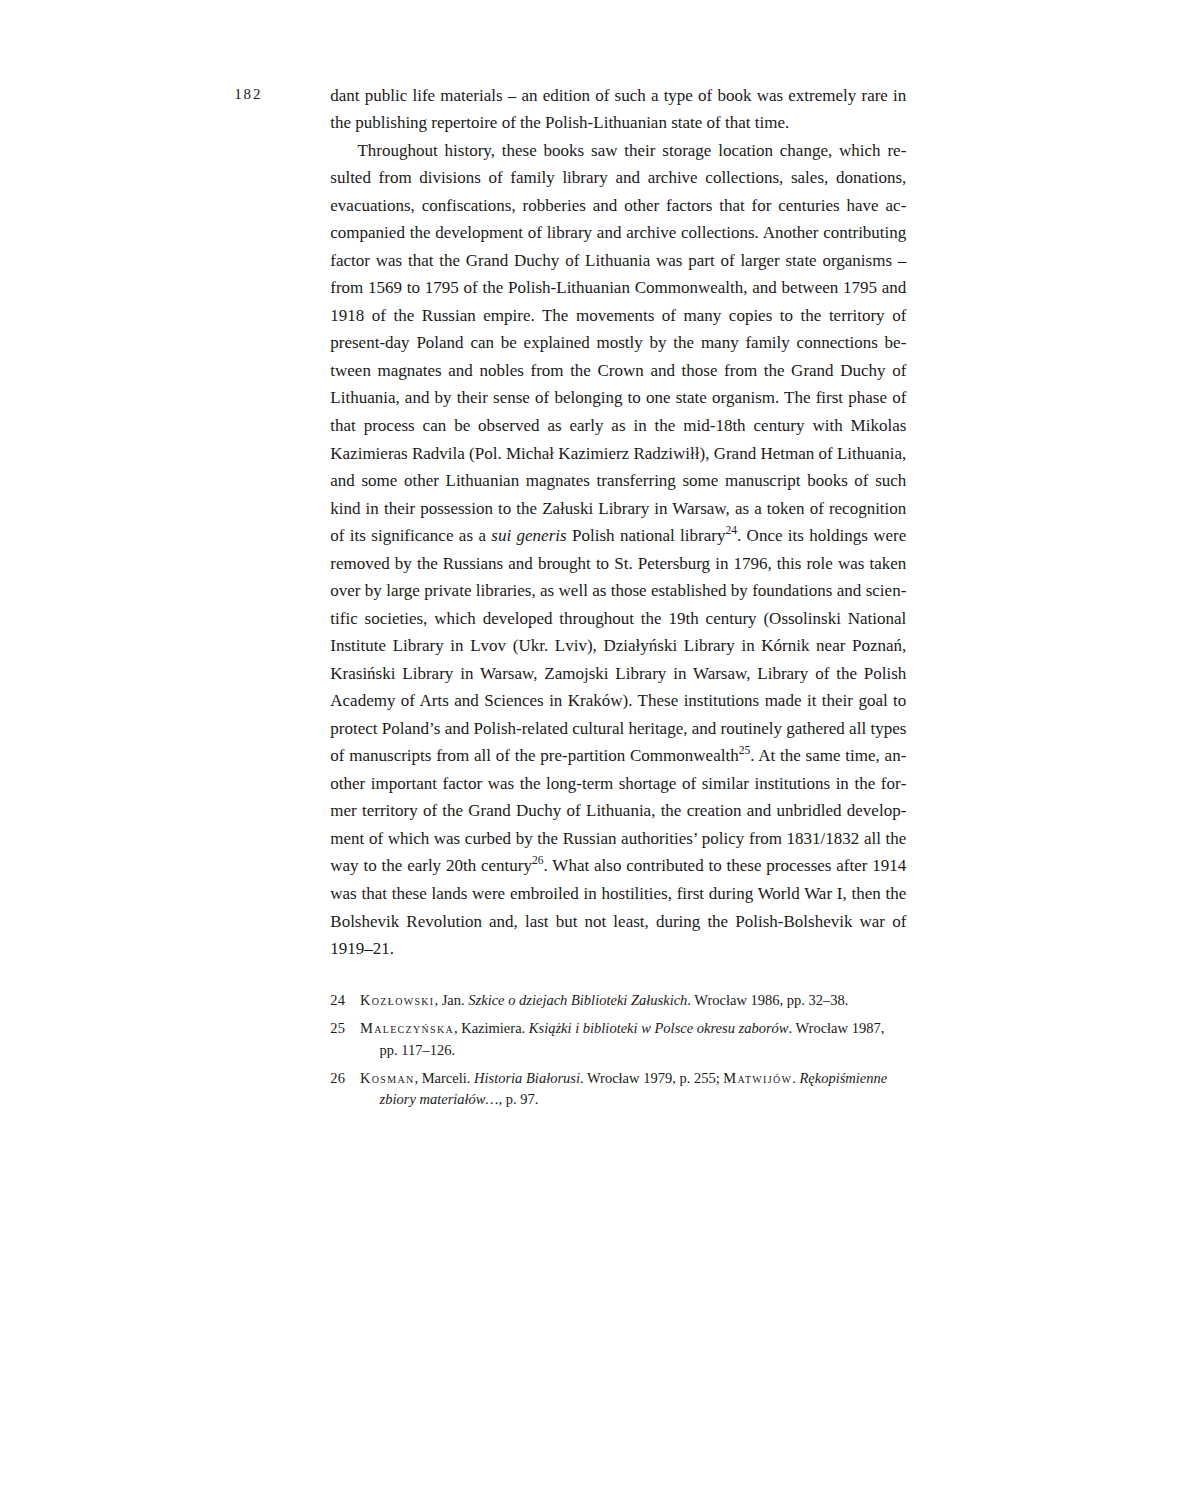182
dant public life materials – an edition of such a type of book was extremely rare in the publishing repertoire of the Polish-Lithuanian state of that time.
Throughout history, these books saw their storage location change, which resulted from divisions of family library and archive collections, sales, donations, evacuations, confiscations, robberies and other factors that for centuries have accompanied the development of library and archive collections. Another contributing factor was that the Grand Duchy of Lithuania was part of larger state organisms – from 1569 to 1795 of the Polish-Lithuanian Commonwealth, and between 1795 and 1918 of the Russian empire. The movements of many copies to the territory of present-day Poland can be explained mostly by the many family connections between magnates and nobles from the Crown and those from the Grand Duchy of Lithuania, and by their sense of belonging to one state organism. The first phase of that process can be observed as early as in the mid-18th century with Mikolas Kazimieras Radvila (Pol. Michał Kazimierz Radziwiłł), Grand Hetman of Lithuania, and some other Lithuanian magnates transferring some manuscript books of such kind in their possession to the Załuski Library in Warsaw, as a token of recognition of its significance as a sui generis Polish national library24. Once its holdings were removed by the Russians and brought to St. Petersburg in 1796, this role was taken over by large private libraries, as well as those established by foundations and scientific societies, which developed throughout the 19th century (Ossolinski National Institute Library in Lvov (Ukr. Lviv), Działyński Library in Kórnik near Poznań, Krasiński Library in Warsaw, Zamojski Library in Warsaw, Library of the Polish Academy of Arts and Sciences in Kraków). These institutions made it their goal to protect Poland’s and Polish-related cultural heritage, and routinely gathered all types of manuscripts from all of the pre-partition Commonwealth25. At the same time, another important factor was the long-term shortage of similar institutions in the former territory of the Grand Duchy of Lithuania, the creation and unbridled development of which was curbed by the Russian authorities’ policy from 1831/1832 all the way to the early 20th century26. What also contributed to these processes after 1914 was that these lands were embroiled in hostilities, first during World War I, then the Bolshevik Revolution and, last but not least, during the Polish-Bolshevik war of 1919–21.
24
Kozłowski, Jan. Szkice o dziejach Biblioteki Załuskich. Wrocław 1986, pp. 32–38.
25
Maleczyńska, Kazimiera. Książki i biblioteki w Polsce okresu zaborów. Wrocław 1987, pp. 117–126.
26
Kosman, Marceli. Historia Białorusi. Wrocław 1979, p. 255; Matwijów. Rękopiśmienne zbiory materiałów…, p. 97.